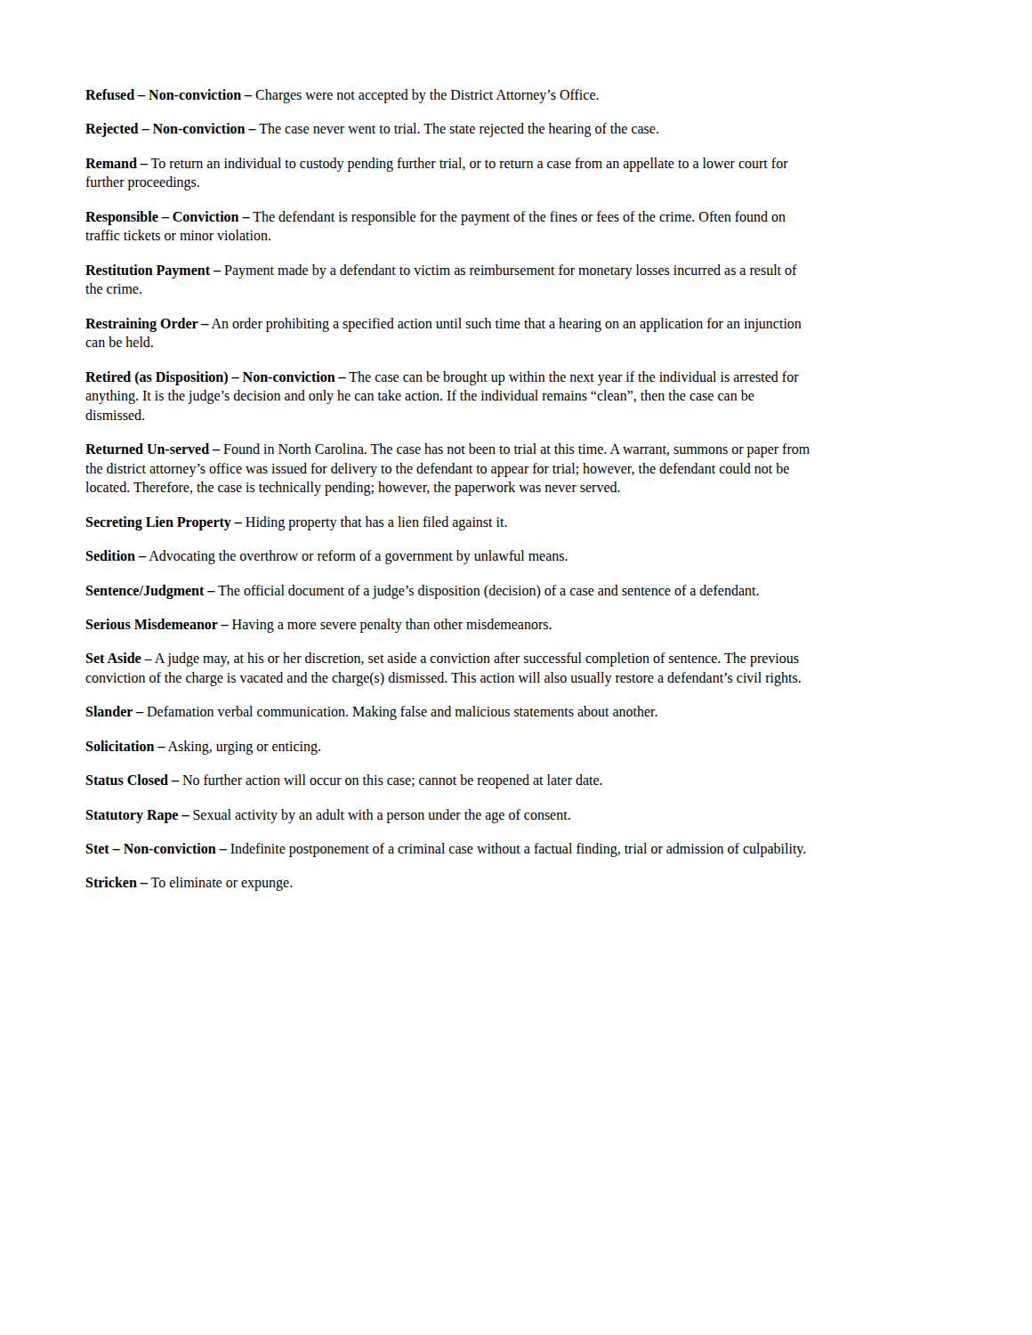Refused – Non-conviction – Charges were not accepted by the District Attorney’s Office.
Rejected – Non-conviction – The case never went to trial. The state rejected the hearing of the case.
Remand – To return an individual to custody pending further trial, or to return a case from an appellate to a lower court for further proceedings.
Responsible – Conviction – The defendant is responsible for the payment of the fines or fees of the crime. Often found on traffic tickets or minor violation.
Restitution Payment – Payment made by a defendant to victim as reimbursement for monetary losses incurred as a result of the crime.
Restraining Order – An order prohibiting a specified action until such time that a hearing on an application for an injunction can be held.
Retired (as Disposition) – Non-conviction – The case can be brought up within the next year if the individual is arrested for anything. It is the judge’s decision and only he can take action. If the individual remains “clean”, then the case can be dismissed.
Returned Un-served – Found in North Carolina. The case has not been to trial at this time. A warrant, summons or paper from the district attorney’s office was issued for delivery to the defendant to appear for trial; however, the defendant could not be located. Therefore, the case is technically pending; however, the paperwork was never served.
Secreting Lien Property – Hiding property that has a lien filed against it.
Sedition – Advocating the overthrow or reform of a government by unlawful means.
Sentence/Judgment – The official document of a judge’s disposition (decision) of a case and sentence of a defendant.
Serious Misdemeanor – Having a more severe penalty than other misdemeanors.
Set Aside – A judge may, at his or her discretion, set aside a conviction after successful completion of sentence. The previous conviction of the charge is vacated and the charge(s) dismissed. This action will also usually restore a defendant’s civil rights.
Slander – Defamation verbal communication. Making false and malicious statements about another.
Solicitation – Asking, urging or enticing.
Status Closed – No further action will occur on this case; cannot be reopened at later date.
Statutory Rape – Sexual activity by an adult with a person under the age of consent.
Stet – Non-conviction – Indefinite postponement of a criminal case without a factual finding, trial or admission of culpability.
Stricken – To eliminate or expunge.